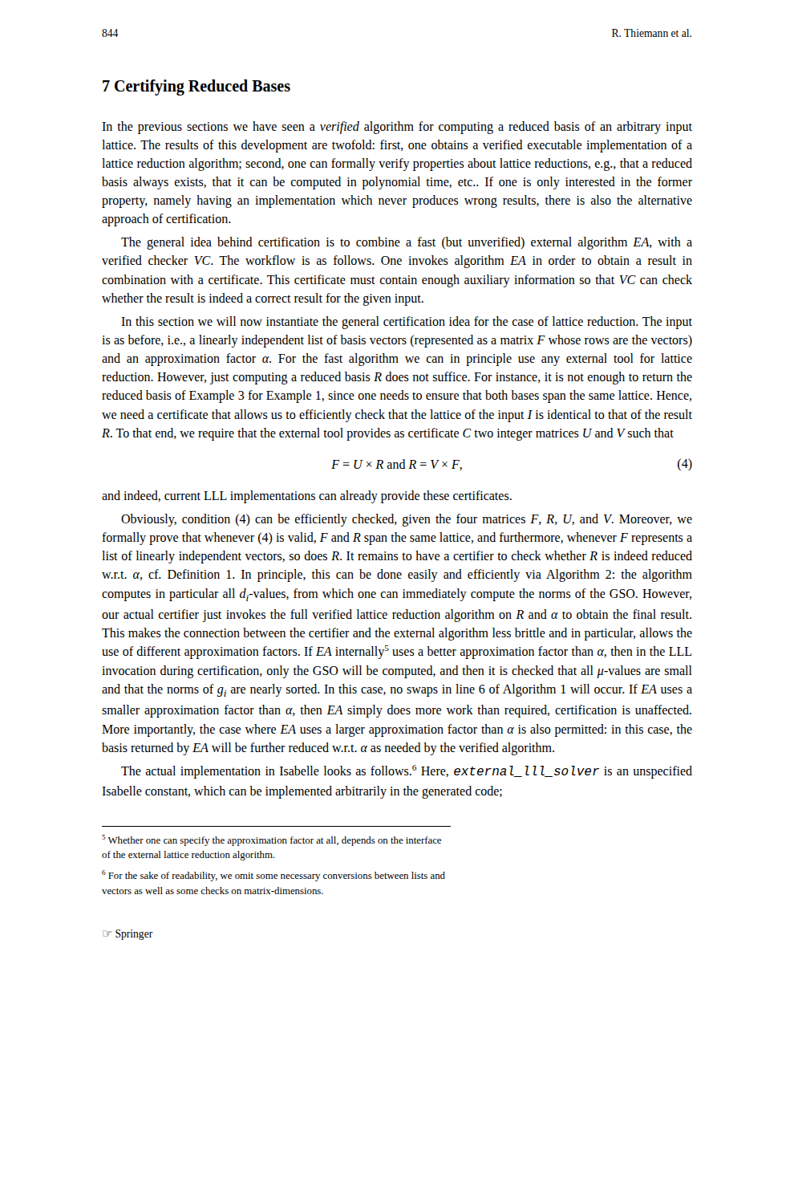844 R. Thiemann et al.
7 Certifying Reduced Bases
In the previous sections we have seen a verified algorithm for computing a reduced basis of an arbitrary input lattice. The results of this development are twofold: first, one obtains a verified executable implementation of a lattice reduction algorithm; second, one can formally verify properties about lattice reductions, e.g., that a reduced basis always exists, that it can be computed in polynomial time, etc.. If one is only interested in the former property, namely having an implementation which never produces wrong results, there is also the alternative approach of certification.
The general idea behind certification is to combine a fast (but unverified) external algorithm EA, with a verified checker VC. The workflow is as follows. One invokes algorithm EA in order to obtain a result in combination with a certificate. This certificate must contain enough auxiliary information so that VC can check whether the result is indeed a correct result for the given input.
In this section we will now instantiate the general certification idea for the case of lattice reduction. The input is as before, i.e., a linearly independent list of basis vectors (represented as a matrix F whose rows are the vectors) and an approximation factor α. For the fast algorithm we can in principle use any external tool for lattice reduction. However, just computing a reduced basis R does not suffice. For instance, it is not enough to return the reduced basis of Example 3 for Example 1, since one needs to ensure that both bases span the same lattice. Hence, we need a certificate that allows us to efficiently check that the lattice of the input I is identical to that of the result R. To that end, we require that the external tool provides as certificate C two integer matrices U and V such that
F = U × R and R = V × F, (4)
and indeed, current LLL implementations can already provide these certificates.
Obviously, condition (4) can be efficiently checked, given the four matrices F, R, U, and V. Moreover, we formally prove that whenever (4) is valid, F and R span the same lattice, and furthermore, whenever F represents a list of linearly independent vectors, so does R. It remains to have a certifier to check whether R is indeed reduced w.r.t. α, cf. Definition 1. In principle, this can be done easily and efficiently via Algorithm 2: the algorithm computes in particular all di-values, from which one can immediately compute the norms of the GSO. However, our actual certifier just invokes the full verified lattice reduction algorithm on R and α to obtain the final result. This makes the connection between the certifier and the external algorithm less brittle and in particular, allows the use of different approximation factors. If EA internally5 uses a better approximation factor than α, then in the LLL invocation during certification, only the GSO will be computed, and then it is checked that all μ-values are small and that the norms of gi are nearly sorted. In this case, no swaps in line 6 of Algorithm 1 will occur. If EA uses a smaller approximation factor than α, then EA simply does more work than required, certification is unaffected. More importantly, the case where EA uses a larger approximation factor than α is also permitted: in this case, the basis returned by EA will be further reduced w.r.t. α as needed by the verified algorithm.
The actual implementation in Isabelle looks as follows.6 Here, external_lll_solver is an unspecified Isabelle constant, which can be implemented arbitrarily in the generated code;
5 Whether one can specify the approximation factor at all, depends on the interface of the external lattice reduction algorithm.
6 For the sake of readability, we omit some necessary conversions between lists and vectors as well as some checks on matrix-dimensions.
☞ Springer